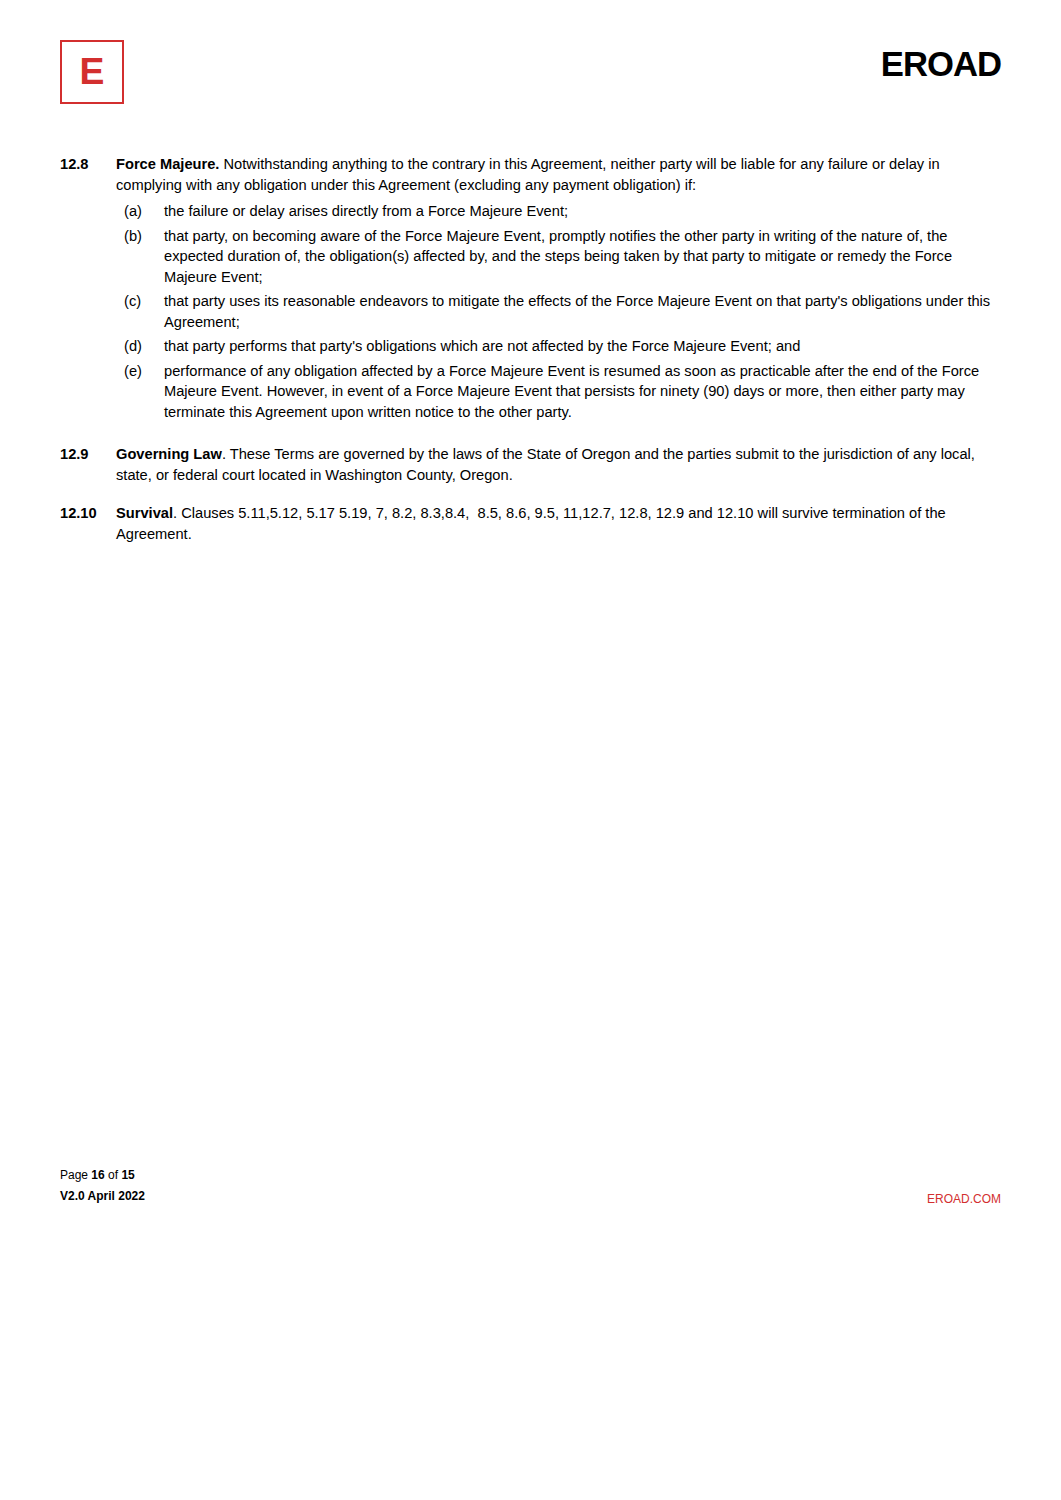E
EROAD
12.8
Force Majeure. Notwithstanding anything to the contrary in this Agreement, neither party will be liable for any failure or delay in complying with any obligation under this Agreement (excluding any payment obligation) if:
the failure or delay arises directly from a Force Majeure Event;
that party, on becoming aware of the Force Majeure Event, promptly notifies the other party in writing of the nature of, the expected duration of, the obligation(s) affected by, and the steps being taken by that party to mitigate or remedy the Force Majeure Event;
that party uses its reasonable endeavors to mitigate the effects of the Force Majeure Event on that party's obligations under this Agreement;
that party performs that party's obligations which are not affected by the Force Majeure Event; and
performance of any obligation affected by a Force Majeure Event is resumed as soon as practicable after the end of the Force Majeure Event. However, in event of a Force Majeure Event that persists for ninety (90) days or more, then either party may terminate this Agreement upon written notice to the other party.
12.9
Governing Law. These Terms are governed by the laws of the State of Oregon and the parties submit to the jurisdiction of any local, state, or federal court located in Washington County, Oregon.
12.10
Survival. Clauses 5.11,5.12, 5.17 5.19, 7, 8.2, 8.3,8.4, 8.5, 8.6, 9.5, 11,12.7, 12.8, 12.9 and 12.10 will survive termination of the Agreement.
Page 16 of 15
V2.0 April 2022
EROAD.COM